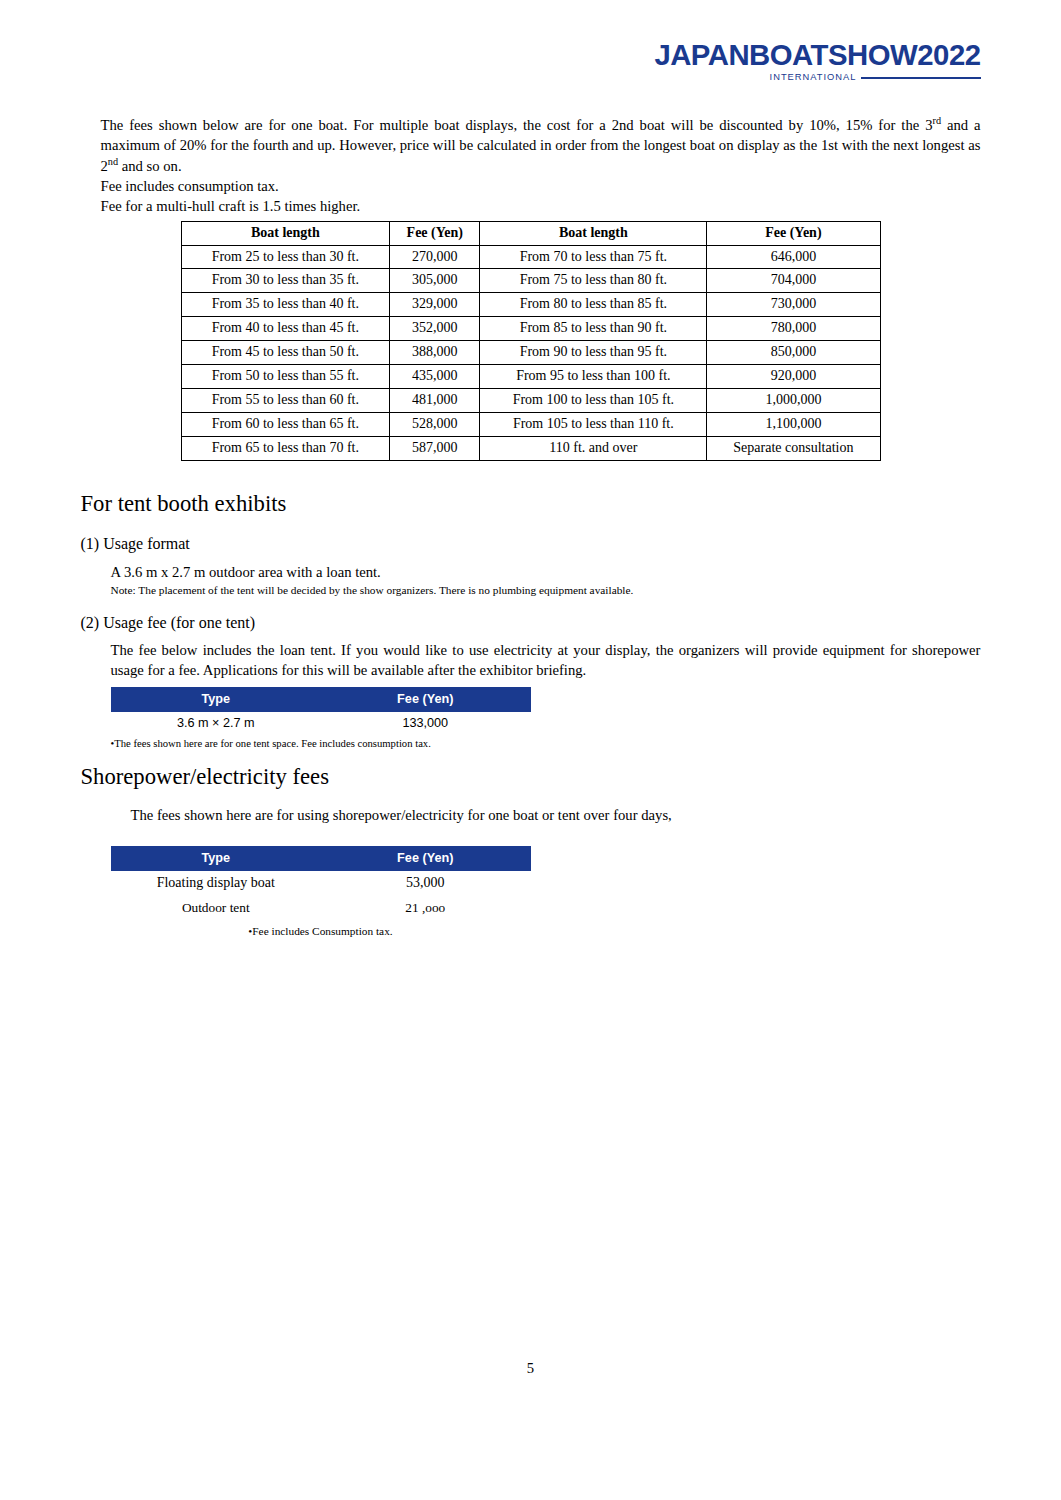JAPANBOATSHOW2022
INTERNATIONAL
The fees shown below are for one boat. For multiple boat displays, the cost for a 2nd boat will be discounted by 10%, 15% for the 3rd and a maximum of 20% for the fourth and up. However, price will be calculated in order from the longest boat on display as the 1st with the next longest as 2nd and so on.
Fee includes consumption tax.
Fee for a multi-hull craft is 1.5 times higher.
| Boat length | Fee (Yen) | Boat length | Fee (Yen) |
| --- | --- | --- | --- |
| From 25 to less than 30 ft. | 270,000 | From 70 to less than 75 ft. | 646,000 |
| From 30 to less than 35 ft. | 305,000 | From 75 to less than 80 ft. | 704,000 |
| From 35 to less than 40 ft. | 329,000 | From 80 to less than 85 ft. | 730,000 |
| From 40 to less than 45 ft. | 352,000 | From 85 to less than 90 ft. | 780,000 |
| From 45 to less than 50 ft. | 388,000 | From 90 to less than 95 ft. | 850,000 |
| From 50 to less than 55 ft. | 435,000 | From 95 to less than 100 ft. | 920,000 |
| From 55 to less than 60 ft. | 481,000 | From 100 to less than 105 ft. | 1,000,000 |
| From 60 to less than 65 ft. | 528,000 | From 105 to less than 110 ft. | 1,100,000 |
| From 65 to less than 70 ft. | 587,000 | 110 ft. and over | Separate consultation |
For tent booth exhibits
(1) Usage format
A 3.6 m x 2.7 m outdoor area with a loan tent.
Note: The placement of the tent will be decided by the show organizers. There is no plumbing equipment available.
(2) Usage fee (for one tent)
The fee below includes the loan tent. If you would like to use electricity at your display, the organizers will provide equipment for shorepower usage for a fee. Applications for this will be available after the exhibitor briefing.
| Type | Fee (Yen) |
| --- | --- |
| 3.6 m × 2.7 m | 133,000 |
•The fees shown here are for one tent space. Fee includes consumption tax.
Shorepower/electricity fees
The fees shown here are for using shorepower/electricity for one boat or tent over four days,
| Type | Fee (Yen) |
| --- | --- |
| Floating display boat | 53,000 |
| Outdoor tent | 21 ,ooo |
•Fee includes Consumption tax.
5